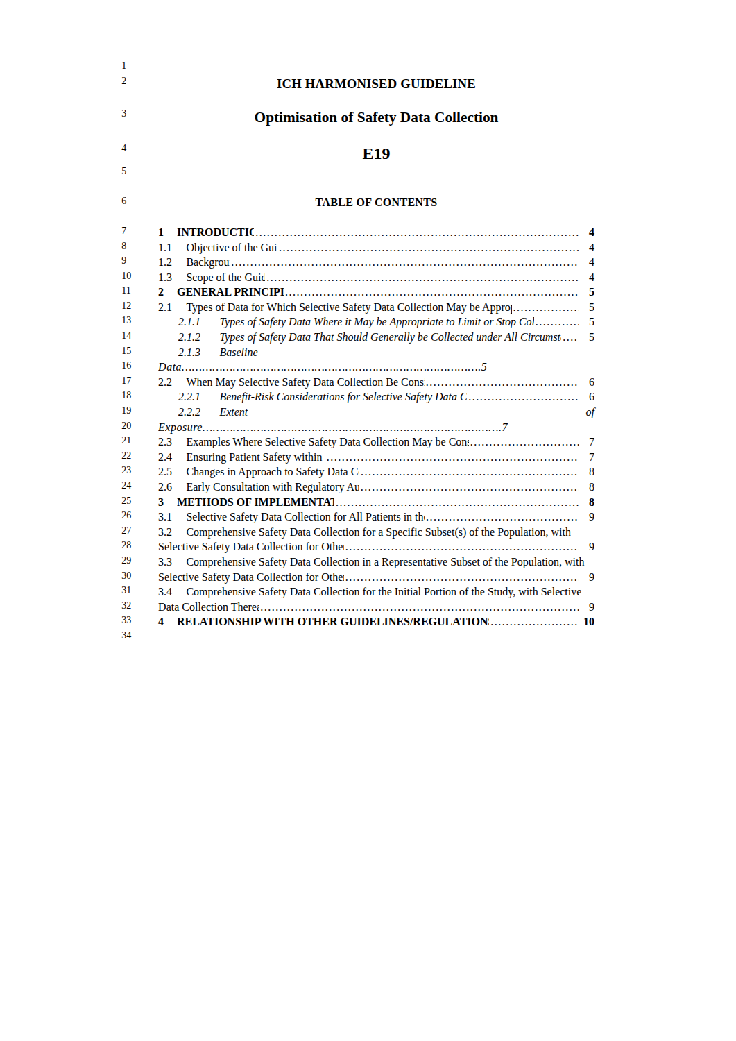1
2
ICH HARMONISED GUIDELINE
3
Optimisation of Safety Data Collection
4
E19
5
6
TABLE OF CONTENTS
7
1 INTRODUCTION ................................................................................................. 4
8
1.1 Objective of the Guideline ..................................................................................................... 4
9
1.2 Background ................................................................................................................. 4
10
1.3 Scope of the Guideline ......................................................................................................... 4
11
2 GENERAL PRINCIPLES ......................................................................................... 5
12
2.1 Types of Data for Which Selective Safety Data Collection May be Appropriate .................. 5
13
2.1.1 Types of Safety Data Where it May be Appropriate to Limit or Stop Collection ............ 5
14
2.1.2 Types of Safety Data That Should Generally be Collected under All Circumstances .... 5
15
2.1.3 Baseline
16
Data…………………………………………………………………………….5
17
2.2 When May Selective Safety Data Collection Be Considered? ............................................. 6
18
2.2.1 Benefit-Risk Considerations for Selective Safety Data Collection ................................. 6
19
2.2.2 Extent of
20
Exposure…………………………………………………………………………….7
21
2.3 Examples Where Selective Safety Data Collection May be Considered ............................... 7
22
2.4 Ensuring Patient Safety within Studies ................................................................................. 7
23
2.5 Changes in Approach to Safety Data Collection ..................................................................... 8
24
2.6 Early Consultation with Regulatory Authorities ..................................................................... 8
25
3 METHODS OF IMPLEMENTATION ......................................................................... 8
26
3.1 Selective Safety Data Collection for All Patients in the Study ............................................. 9
27
3.2 Comprehensive Safety Data Collection for a Specific Subset(s) of the Population, with
28
Selective Safety Data Collection for Other Patients .......................................................................... 9
29
3.3 Comprehensive Safety Data Collection in a Representative Subset of the Population, with
30
Selective Safety Data Collection for Other Patients .......................................................................... 9
31
3.4 Comprehensive Safety Data Collection for the Initial Portion of the Study, with Selective
32
Data Collection Thereafter .................................................................................................. 9
33
4 RELATIONSHIP WITH OTHER GUIDELINES/REGULATIONS ....................... 10
34